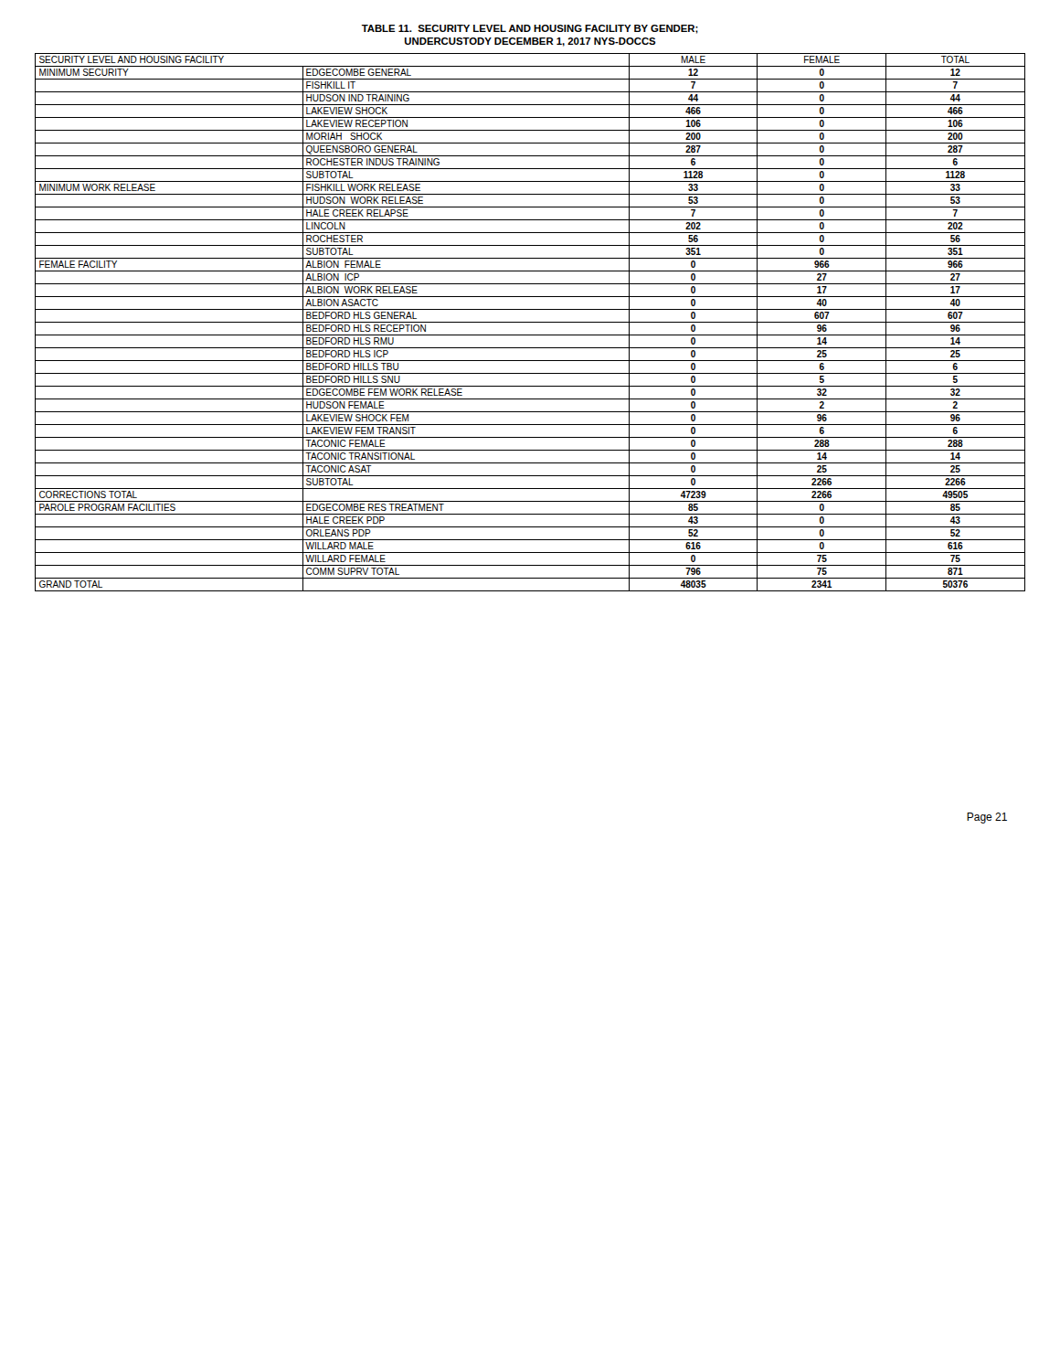TABLE 11. SECURITY LEVEL AND HOUSING FACILITY BY GENDER;
UNDERCUSTODY DECEMBER 1, 2017 NYS-DOCCS
| SECURITY LEVEL AND HOUSING FACILITY | MALE | FEMALE | TOTAL |
| --- | --- | --- | --- |
| MINIMUM SECURITY | EDGECOMBE GENERAL | 12 | 0 | 12 |
| | FISHKILL IT | 7 | 0 | 7 |
| | HUDSON IND TRAINING | 44 | 0 | 44 |
| | LAKEVIEW SHOCK | 466 | 0 | 466 |
| | LAKEVIEW RECEPTION | 106 | 0 | 106 |
| | MORIAH SHOCK | 200 | 0 | 200 |
| | QUEENSBORO GENERAL | 287 | 0 | 287 |
| | ROCHESTER INDUS TRAINING | 6 | 0 | 6 |
| | SUBTOTAL | 1128 | 0 | 1128 |
| MINIMUM WORK RELEASE | FISHKILL WORK RELEASE | 33 | 0 | 33 |
| | HUDSON WORK RELEASE | 53 | 0 | 53 |
| | HALE CREEK RELAPSE | 7 | 0 | 7 |
| | LINCOLN | 202 | 0 | 202 |
| | ROCHESTER | 56 | 0 | 56 |
| | SUBTOTAL | 351 | 0 | 351 |
| FEMALE FACILITY | ALBION FEMALE | 0 | 966 | 966 |
| | ALBION ICP | 0 | 27 | 27 |
| | ALBION WORK RELEASE | 0 | 17 | 17 |
| | ALBION ASACTC | 0 | 40 | 40 |
| | BEDFORD HLS GENERAL | 0 | 607 | 607 |
| | BEDFORD HLS RECEPTION | 0 | 96 | 96 |
| | BEDFORD HLS RMU | 0 | 14 | 14 |
| | BEDFORD HLS ICP | 0 | 25 | 25 |
| | BEDFORD HILLS TBU | 0 | 6 | 6 |
| | BEDFORD HILLS SNU | 0 | 5 | 5 |
| | EDGECOMBE FEM WORK RELEASE | 0 | 32 | 32 |
| | HUDSON FEMALE | 0 | 2 | 2 |
| | LAKEVIEW SHOCK FEM | 0 | 96 | 96 |
| | LAKEVIEW FEM TRANSIT | 0 | 6 | 6 |
| | TACONIC FEMALE | 0 | 288 | 288 |
| | TACONIC TRANSITIONAL | 0 | 14 | 14 |
| | TACONIC ASAT | 0 | 25 | 25 |
| | SUBTOTAL | 0 | 2266 | 2266 |
| CORRECTIONS TOTAL | | 47239 | 2266 | 49505 |
| PAROLE PROGRAM FACILITIES | EDGECOMBE RES TREATMENT | 85 | 0 | 85 |
| | HALE CREEK PDP | 43 | 0 | 43 |
| | ORLEANS PDP | 52 | 0 | 52 |
| | WILLARD MALE | 616 | 0 | 616 |
| | WILLARD FEMALE | 0 | 75 | 75 |
| | COMM SUPRV TOTAL | 796 | 75 | 871 |
| GRAND TOTAL | | 48035 | 2341 | 50376 |
Page 21